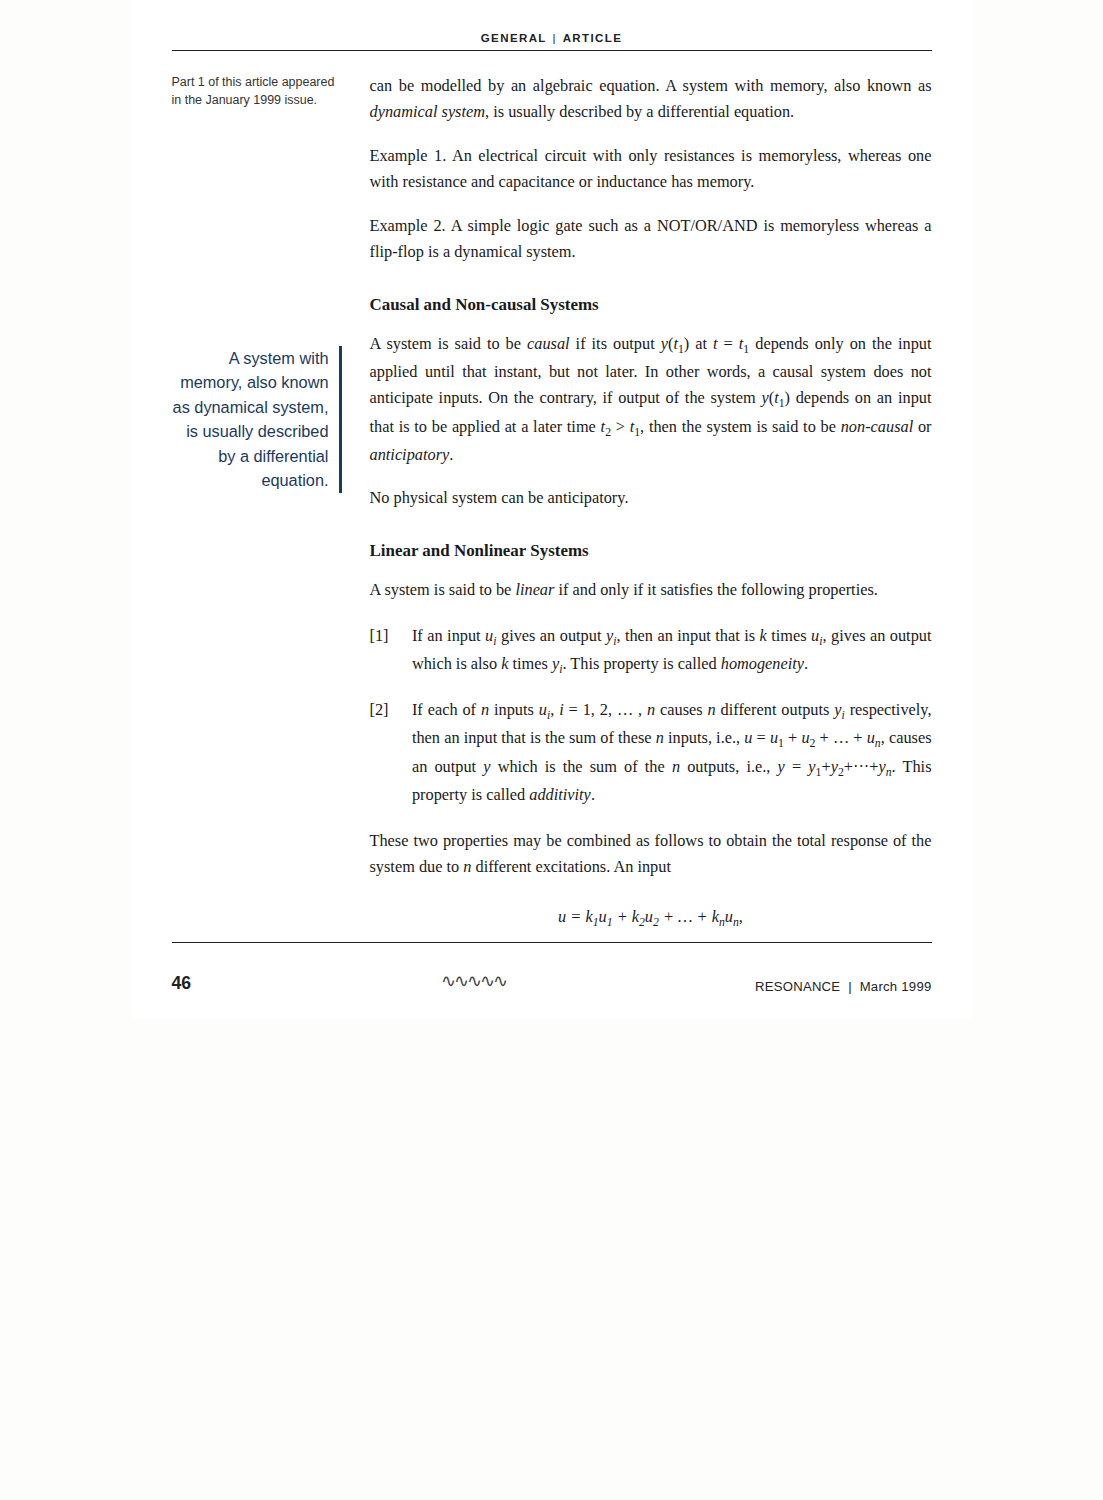GENERAL|ARTICLE
Part 1 of this article appeared in the January 1999 issue.
A system with memory, also known as dynamical system, is usually described by a differential equation.
can be modelled by an algebraic equation. A system with memory, also known as dynamical system, is usually described by a differential equation.
Example 1. An electrical circuit with only resistances is memoryless, whereas one with resistance and capacitance or inductance has memory.
Example 2. A simple logic gate such as a NOT/OR/AND is memoryless whereas a flip-flop is a dynamical system.
Causal and Non-causal Systems
A system is said to be causal if its output y(t1) at t = t1 depends only on the input applied until that instant, but not later. In other words, a causal system does not anticipate inputs. On the contrary, if output of the system y(t1) depends on an input that is to be applied at a later time t2 > t1, then the system is said to be non-causal or anticipatory.
No physical system can be anticipatory.
Linear and Nonlinear Systems
A system is said to be linear if and only if it satisfies the following properties.
If an input ui gives an output yi, then an input that is k times ui, gives an output which is also k times yi. This property is called homogeneity.
If each of n inputs ui, i = 1, 2, … , n causes n different outputs yi respectively, then an input that is the sum of these n inputs, i.e., u = u1 + u2 + … + un, causes an output y which is the sum of the n outputs, i.e., y = y1+y2+···+yn. This property is called additivity.
These two properties may be combined as follows to obtain the total response of the system due to n different excitations. An input
u = k1u1 + k2u2 + … + knun,
46
∿∿∿∿∿
RESONANCE | March 1999